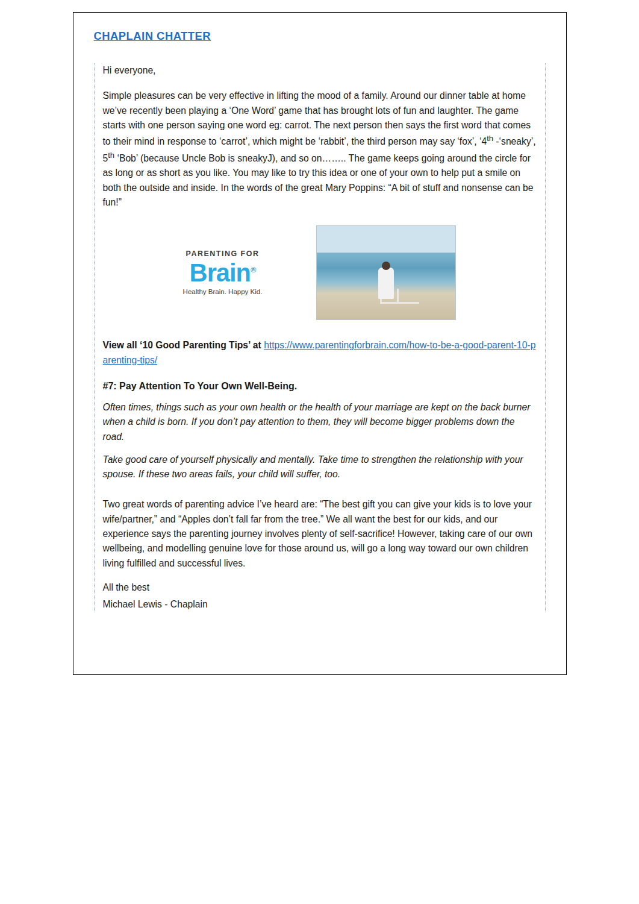CHAPLAIN CHATTER
Hi everyone,
Simple pleasures can be very effective in lifting the mood of a family. Around our dinner table at home we’ve recently been playing a ‘One Word’ game that has brought lots of fun and laughter. The game starts with one person saying one word eg: carrot. The next person then says the first word that comes to their mind in response to ‘carrot’, which might be ‘rabbit’, the third person may say ‘fox’, ‘4th -‘sneaky’, 5th ‘Bob’ (because Uncle Bob is sneakyJ), and so on…….. The game keeps going around the circle for as long or as short as you like. You may like to try this idea or one of your own to help put a smile on both the outside and inside. In the words of the great Mary Poppins: “A bit of stuff and nonsense can be fun!”
PARENTING FOR Brain® Healthy Brain. Happy Kid.
View all ‘10 Good Parenting Tips’ at https://www.parentingforbrain.com/how-to-be-a-good-parent-10-parenting-tips/
#7: Pay Attention To Your Own Well-Being.
Often times, things such as your own health or the health of your marriage are kept on the back burner when a child is born. If you don’t pay attention to them, they will become bigger problems down the road.
Take good care of yourself physically and mentally. Take time to strengthen the relationship with your spouse. If these two areas fails, your child will suffer, too.
Two great words of parenting advice I’ve heard are: “The best gift you can give your kids is to love your wife/partner,” and “Apples don’t fall far from the tree.” We all want the best for our kids, and our experience says the parenting journey involves plenty of self-sacrifice! However, taking care of our own wellbeing, and modelling genuine love for those around us, will go a long way toward our own children living fulfilled and successful lives.
All the best
Michael Lewis - Chaplain